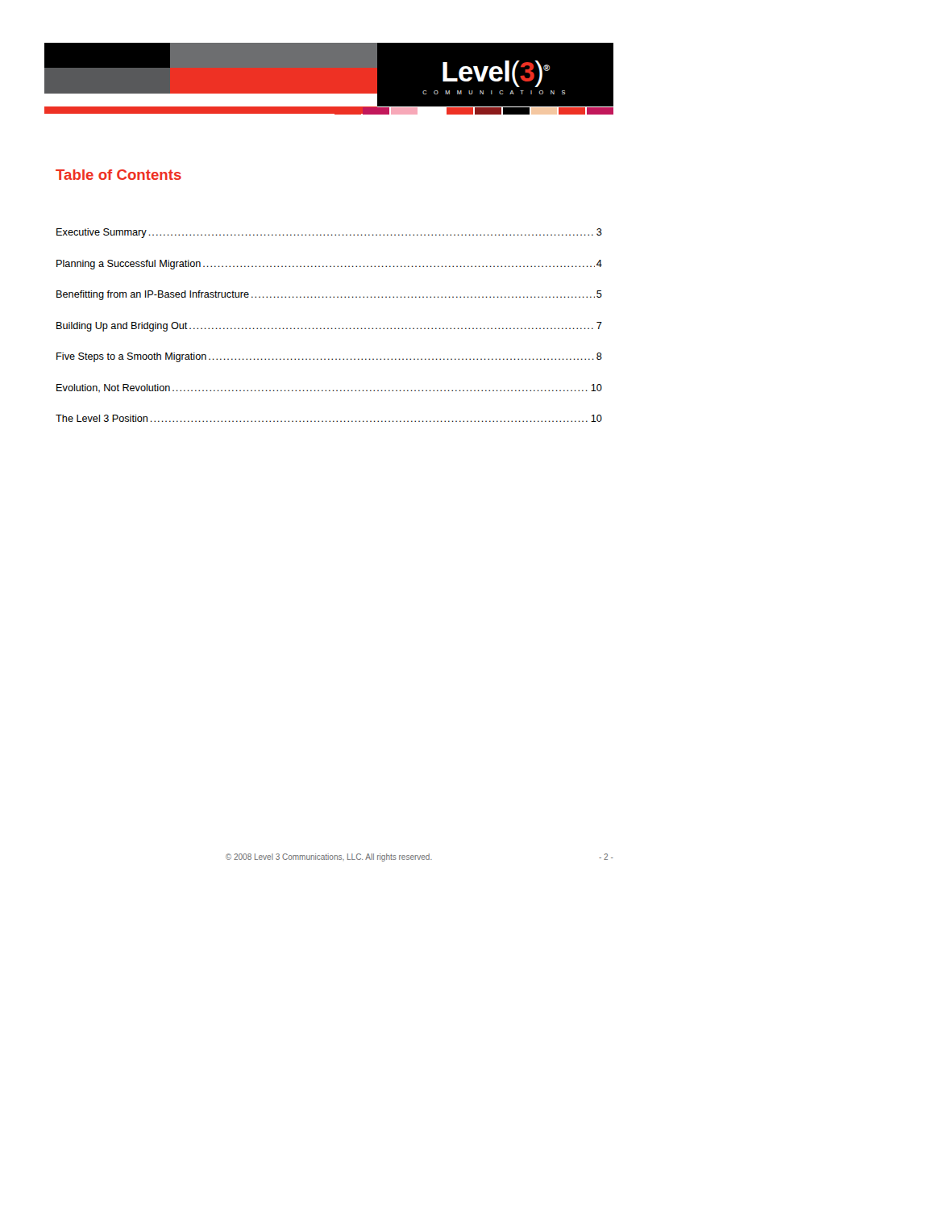Level(3)®
C O M M U N I C A T I O N S
Table of Contents
Executive Summary ........................................................................................................................................................... 3
Planning a Successful Migration ........................................................................................................................................................... 4
Benefitting from an IP-Based Infrastructure ........................................................................................................................................................... 5
Building Up and Bridging Out ........................................................................................................................................................... 7
Five Steps to a Smooth Migration ........................................................................................................................................................... 8
Evolution, Not Revolution ........................................................................................................................................................... 10
The Level 3 Position ........................................................................................................................................................... 10
© 2008 Level 3 Communications, LLC. All rights reserved. - 2 -